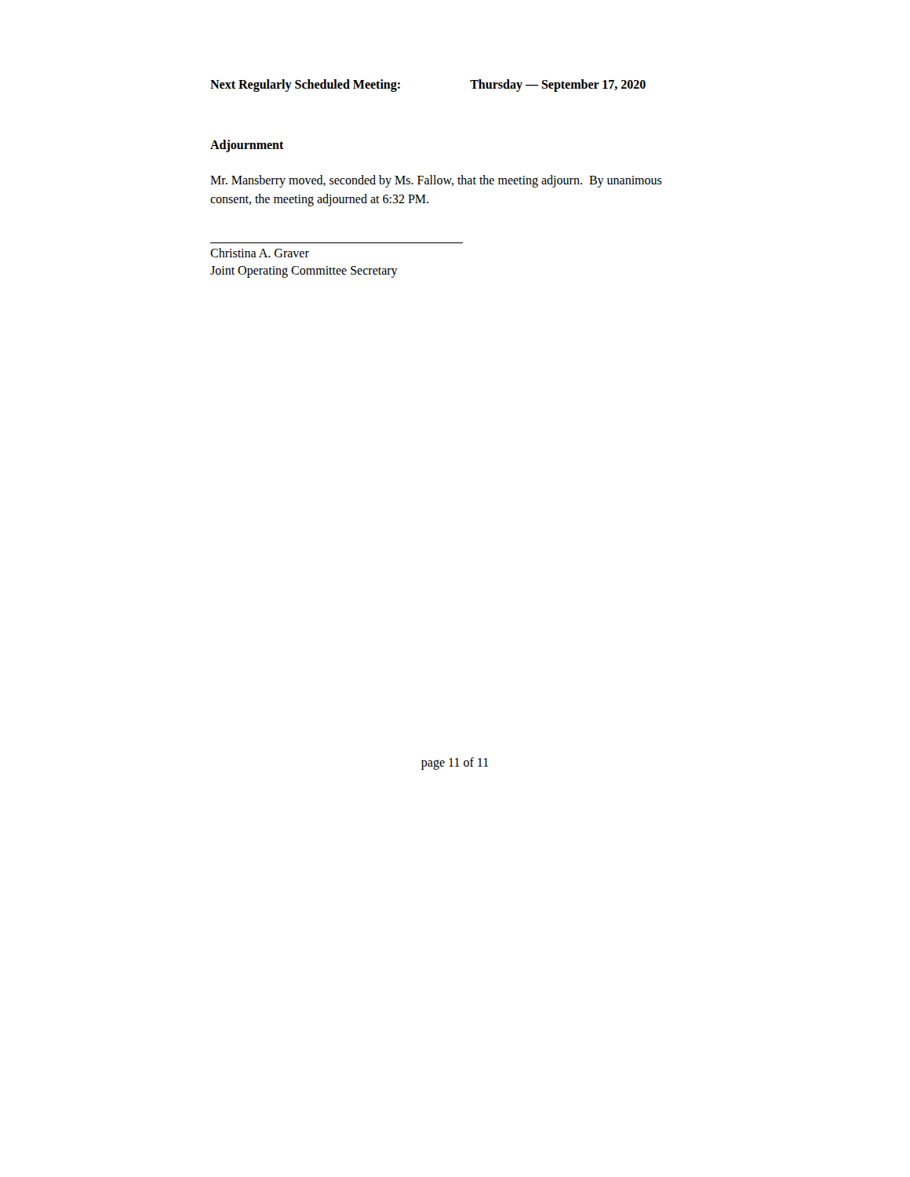Next Regularly Scheduled Meeting: Thursday — September 17, 2020
Adjournment
Mr. Mansberry moved, seconded by Ms. Fallow, that the meeting adjourn. By unanimous consent, the meeting adjourned at 6:32 PM.
Christina A. Graver
Joint Operating Committee Secretary
page 11 of 11